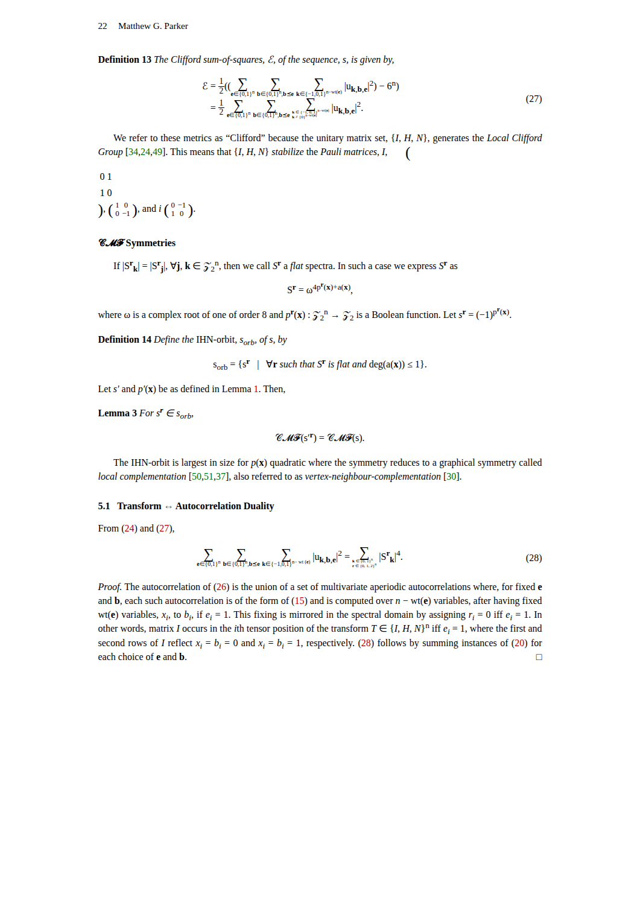22 Matthew G. Parker
Definition 13 The Clifford sum-of-squares, ℰ, of the sequence, s, is given by,
ℰ = 12((∑e∈{0,1}n ∑b∈{0,1}n,b⪯e ∑k∈{−1,0,1}n−wt(e) |uk,b,e|2) − 6n)
= 12 ∑e∈{0,1}n ∑b∈{0,1}n,b⪯e ∑k ∈ {−1, 0, 1}n−wt(e)
k ≠ {0}n−wt(e) |uk,b,e|2.
(27)
We refer to these metrics as “Clifford” because the unitary matrix set, {I, H, N}, generates the Local Clifford Group [34,24,49]. This means that {I, H, N} stabilize the Pauli matrices, I, (
| 0 | 1 |
| 1 | 0 |
), (
| 1 | 0 |
| 0 | −1 |
), and i (
| 0 | −1 |
| 1 | 0 |
).
𝒞𝓜𝓕 Symmetries
If |Srk| = |Srj|, ∀j, k ∈ 𝒵2n, then we call Sr a flat spectra. In such a case we express Sr as
Sr = ω4pr(x)+a(x),
where ω is a complex root of one of order 8 and pr(x) : 𝒵2n → 𝒵2 is a Boolean function. Let sr = (−1)pr(x).
Definition 14 Define the IHN-orbit, sorb, of s, by
sorb = {sr | ∀r such that Sr is flat and deg(a(x)) ≤ 1}.
Let s′ and p′(x) be as defined in Lemma 1. Then,
Lemma 3 For sr ∈ sorb,
𝒞𝓜𝓕(s′r) = 𝒞𝓜𝓕(s).
The IHN-orbit is largest in size for p(x) quadratic where the symmetry reduces to a graphical symmetry called local complementation [50,51,37], also referred to as vertex-neighbour-complementation [30].
5.1 Transform ⇔ Autocorrelation Duality
From (24) and (27),
∑e∈{0,1}n ∑b∈{0,1}n,b⪯e ∑k∈{−1,0,1}n− wt (e) |uk,b,e|2 = ∑k ∈ {0, 1}n
r ∈ {0, 1, 2}n |Srk|4.
(28)
Proof. The autocorrelation of (26) is the union of a set of multivariate aperiodic autocorrelations where, for fixed e and b, each such autocorrelation is of the form of (15) and is computed over n − wt(e) variables, after having fixed wt(e) variables, xi, to bi, if ei = 1. This fixing is mirrored in the spectral domain by assigning ri = 0 iff ei = 1. In other words, matrix I occurs in the ith tensor position of the transform T ∈ {I, H, N}n iff ei = 1, where the first and second rows of I reflect xi = bi = 0 and xi = bi = 1, respectively. (28) follows by summing instances of (20) for each choice of e and b. □